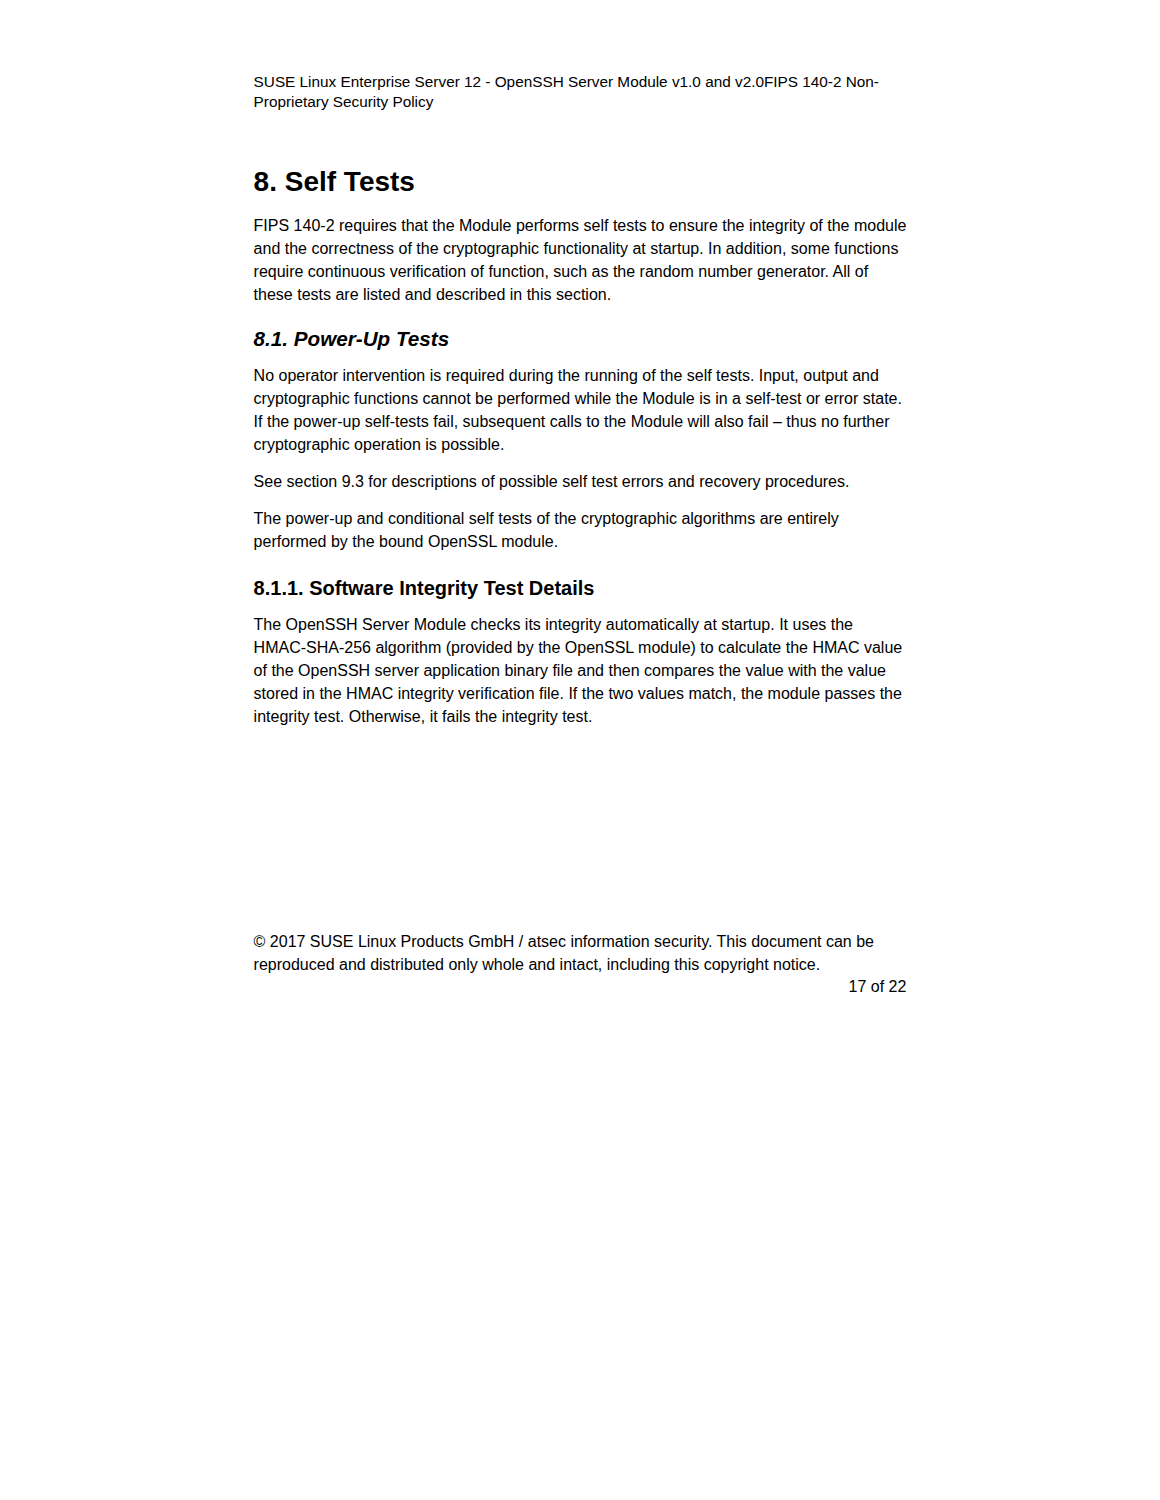SUSE Linux Enterprise Server 12 - OpenSSH Server Module v1.0 and v2.0FIPS 140-2 Non-Proprietary Security Policy
8. Self Tests
FIPS 140-2 requires that the Module performs self tests to ensure the integrity of the module and the correctness of the cryptographic functionality at startup. In addition, some functions require continuous verification of function, such as the random number generator. All of these tests are listed and described in this section.
8.1. Power-Up Tests
No operator intervention is required during the running of the self tests. Input, output and cryptographic functions cannot be performed while the Module is in a self-test or error state. If the power-up self-tests fail, subsequent calls to the Module will also fail – thus no further cryptographic operation is possible.
See section 9.3 for descriptions of possible self test errors and recovery procedures.
The power-up and conditional self tests of the cryptographic algorithms are entirely performed by the bound OpenSSL module.
8.1.1. Software Integrity Test Details
The OpenSSH Server Module checks its integrity automatically at startup. It uses the HMAC-SHA-256 algorithm (provided by the OpenSSL module) to calculate the HMAC value of the OpenSSH server application binary file and then compares the value with the value stored in the HMAC integrity verification file. If the two values match, the module passes the integrity test. Otherwise, it fails the integrity test.
© 2017 SUSE Linux Products GmbH / atsec information security. This document can be reproduced and distributed only whole and intact, including this copyright notice.
17 of 22